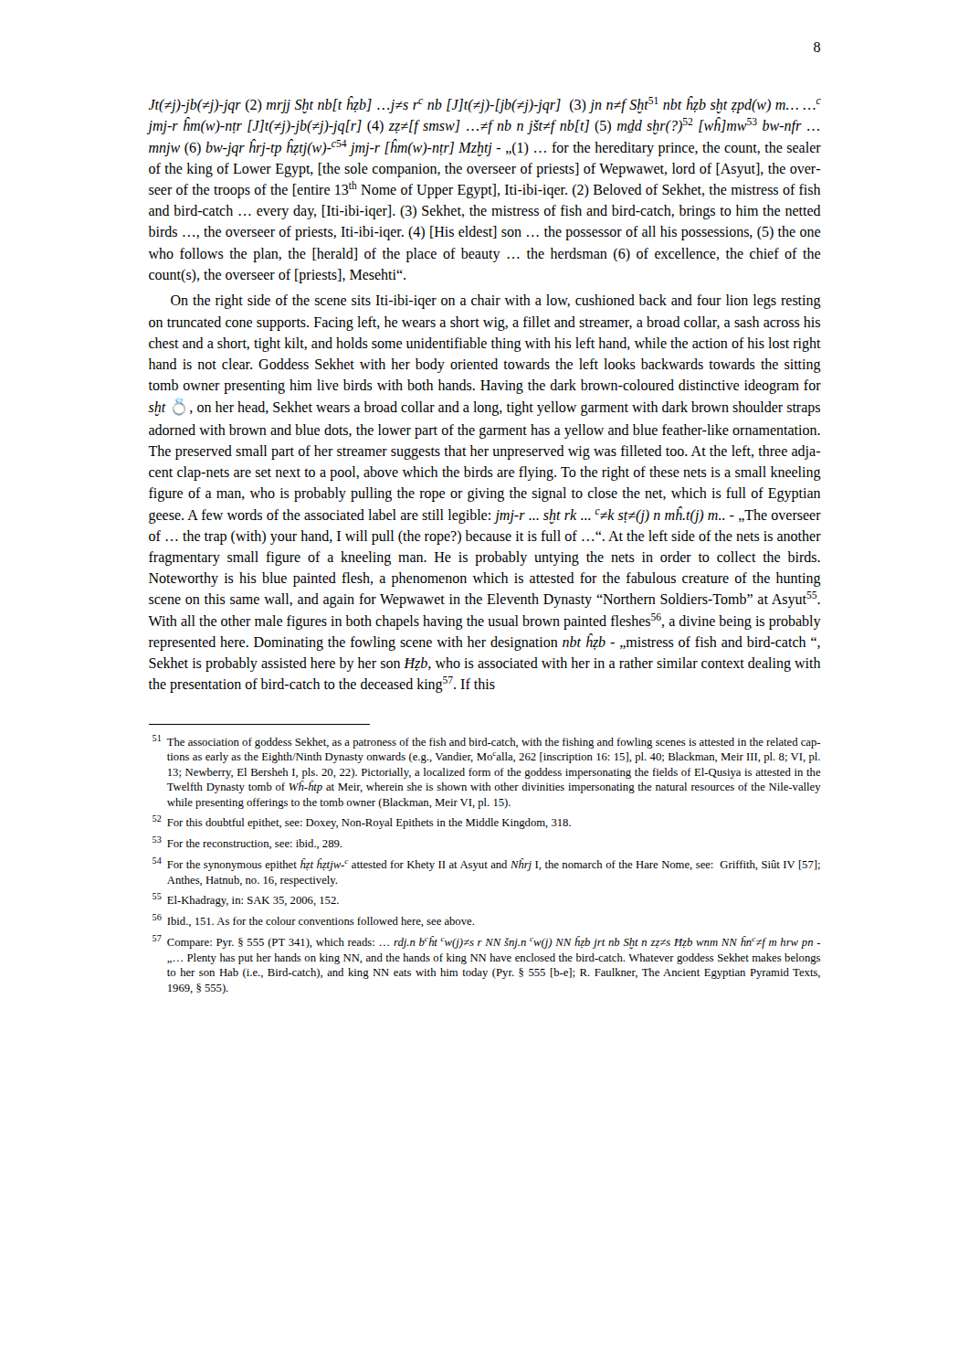8
Jt(≠j)-jb(≠j)-jqr (2) mrjj Sḫt nb[t ĥẓb] …j≠s rc nb [J]t(≠j)-[jb(≠j)-jqr] (3) jn n≠f Sḫt51 nbt ĥẓb sḫt ẓpd(w) m… …c jmj-r ĥm(w)-nṭr [J]t(≠j)-jb(≠j)-jq[r] (4) zẓ≠[f smsw] …≠f nb n jšt≠f nb[t] (5) mḏd sḫr(?)52 [wĥ]mw53 bw-nfr … mnjw (6) bw-jqr ĥrj-tp ĥẓtj(w)-c54 jmj-r [ĥm(w)-nṭr] Mzḫtj - „(1) … for the hereditary prince, the count, the sealer of the king of Lower Egypt, [the sole companion, the overseer of priests] of Wepwawet, lord of [Asyut], the overseer of the troops of the [entire 13th Nome of Upper Egypt], Iti-ibi-iqer. (2) Beloved of Sekhet, the mistress of fish and bird-catch … every day, [Iti-ibi-iqer]. (3) Sekhet, the mistress of fish and bird-catch, brings to him the netted birds …, the overseer of priests, Iti-ibi-iqer. (4) [His eldest] son … the possessor of all his possessions, (5) the one who follows the plan, the [herald] of the place of beauty … the herdsman (6) of excellence, the chief of the count(s), the overseer of [priests], Mesehti“.
On the right side of the scene sits Iti-ibi-iqer on a chair with a low, cushioned back and four lion legs resting on truncated cone supports. Facing left, he wears a short wig, a fillet and streamer, a broad collar, a sash across his chest and a short, tight kilt, and holds some unidentifiable thing with his left hand, while the action of his lost right hand is not clear. Goddess Sekhet with her body oriented towards the left looks backwards towards the sitting tomb owner presenting him live birds with both hands. Having the dark brown-coloured distinctive ideogram for sḫt 💍, on her head, Sekhet wears a broad collar and a long, tight yellow garment with dark brown shoulder straps adorned with brown and blue dots, the lower part of the garment has a yellow and blue feather-like ornamentation. The preserved small part of her streamer suggests that her unpreserved wig was filleted too. At the left, three adjacent clap-nets are set next to a pool, above which the birds are flying. To the right of these nets is a small kneeling figure of a man, who is probably pulling the rope or giving the signal to close the net, which is full of Egyptian geese. A few words of the associated label are still legible: jmj-r ... sḫt rk ... c≠k sṭ≠(j) n mĥ.t(j) m.. - „The overseer of … the trap (with) your hand, I will pull (the rope?) because it is full of …“. At the left side of the nets is another fragmentary small figure of a kneeling man. He is probably untying the nets in order to collect the birds. Noteworthy is his blue painted flesh, a phenomenon which is attested for the fabulous creature of the hunting scene on this same wall, and again for Wepwawet in the Eleventh Dynasty “Northern Soldiers-Tomb” at Asyut55. With all the other male figures in both chapels having the usual brown painted fleshes56, a divine being is probably represented here. Dominating the fowling scene with her designation nbt ĥẓb - „mistress of fish and bird-catch “, Sekhet is probably assisted here by her son Ħẓb, who is associated with her in a rather similar context dealing with the presentation of bird-catch to the deceased king57. If this
51 The association of goddess Sekhet, as a patroness of the fish and bird-catch, with the fishing and fowling scenes is attested in the related captions as early as the Eighth/Ninth Dynasty onwards (e.g., Vandier, Mocalla, 262 [inscription 16: 15], pl. 40; Blackman, Meir III, pl. 8; VI, pl. 13; Newberry, El Bersheh I, pls. 20, 22). Pictorially, a localized form of the goddess impersonating the fields of El-Qusiya is attested in the Twelfth Dynasty tomb of Wĥ-ĥtp at Meir, wherein she is shown with other divinities impersonating the natural resources of the Nile-valley while presenting offerings to the tomb owner (Blackman, Meir VI, pl. 15).
52 For this doubtful epithet, see: Doxey, Non-Royal Epithets in the Middle Kingdom, 318.
53 For the reconstruction, see: ibid., 289.
54 For the synonymous epithet ĥẓt ĥẓtjw-c attested for Khety II at Asyut and Nĥrj I, the nomarch of the Hare Nome, see: Griffith, Siût IV [57]; Anthes, Hatnub, no. 16, respectively.
55 El-Khadragy, in: SAK 35, 2006, 152.
56 Ibid., 151. As for the colour conventions followed here, see above.
57 Compare: Pyr. § 555 (PT 341), which reads: … rdj.n bcĥt cw(j)≠s r NN šnj.n cw(j) NN ĥẓb jrt nb Sḫt n zẓ≠s Ħẓb wnm NN ĥnc≠f m hrw pn - „… Plenty has put her hands on king NN, and the hands of king NN have enclosed the bird-catch. Whatever goddess Sekhet makes belongs to her son Hab (i.e., Bird-catch), and king NN eats with him today (Pyr. § 555 [b-e]; R. Faulkner, The Ancient Egyptian Pyramid Texts, 1969, § 555).